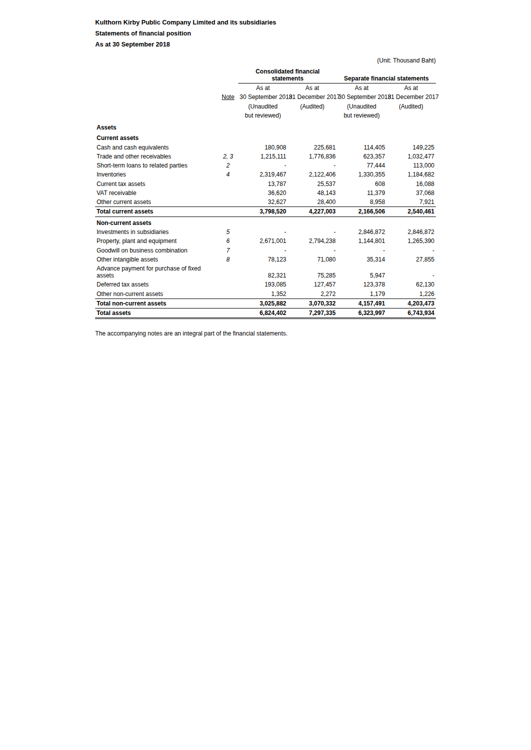Kulthorn Kirby Public Company Limited and its subsidiaries
Statements of financial position
As at 30 September 2018
(Unit: Thousand Baht)
| | | Consolidated financial statements | Separate financial statements |
| --- | --- | --- | --- |
| | | As at | As at | As at | As at |
| | Note | 30 September 2018 | 31 December 2017 | 30 September 2018 | 31 December 2017 |
| | | (Unaudited | (Audited) | (Unaudited | (Audited) |
| | | but reviewed) | | but reviewed) | |
| Assets |
| Current assets |
| Cash and cash equivalents | | 180,908 | 225,681 | 114,405 | 149,225 |
| Trade and other receivables | 2, 3 | 1,215,111 | 1,776,836 | 623,357 | 1,032,477 |
| Short-term loans to related parties | 2 | - | - | 77,444 | 113,000 |
| Inventories | 4 | 2,319,467 | 2,122,406 | 1,330,355 | 1,184,682 |
| Current tax assets | | 13,787 | 25,537 | 608 | 16,088 |
| VAT receivable | | 36,620 | 48,143 | 11,379 | 37,068 |
| Other current assets | | 32,627 | 28,400 | 8,958 | 7,921 |
| Total current assets | | 3,798,520 | 4,227,003 | 2,166,506 | 2,540,461 |
| Non-current assets |
| Investments in subsidiaries | 5 | - | - | 2,846,872 | 2,846,872 |
| Property, plant and equipment | 6 | 2,671,001 | 2,794,238 | 1,144,801 | 1,265,390 |
| Goodwill on business combination | 7 | - | - | - | - |
| Other intangible assets | 8 | 78,123 | 71,080 | 35,314 | 27,855 |
| Advance payment for purchase of fixed assets | | 82,321 | 75,285 | 5,947 | - |
| Deferred tax assets | | 193,085 | 127,457 | 123,378 | 62,130 |
| Other non-current assets | | 1,352 | 2,272 | 1,179 | 1,226 |
| Total non-current assets | | 3,025,882 | 3,070,332 | 4,157,491 | 4,203,473 |
| Total assets | | 6,824,402 | 7,297,335 | 6,323,997 | 6,743,934 |
The accompanying notes are an integral part of the financial statements.